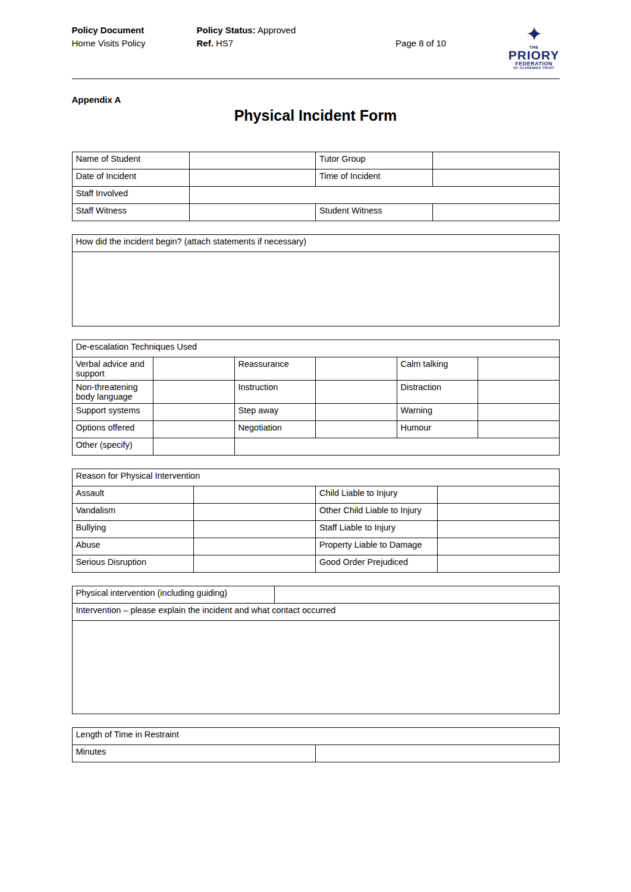Policy Document
Home Visits Policy
Policy Status: Approved
Ref. HS7
Page 8 of 10
✦
THE
PRIORY
FEDERATION
OF ACADEMIES TRUST
Appendix A
Physical Incident Form
| Name of Student | | Tutor Group | |
| Date of Incident | | Time of Incident | |
| Staff Involved | |
| Staff Witness | | Student Witness | |
| How did the incident begin? (attach statements if necessary) |
| De-escalation Techniques Used |
| Verbal advice and support | | Reassurance | | Calm talking | |
| Non-threatening body language | | Instruction | | Distraction | |
| Support systems | | Step away | | Warning | |
| Options offered | | Negotiation | | Humour | |
| Other (specify) | | |
| Reason for Physical Intervention |
| Assault | | Child Liable to Injury | |
| Vandalism | | Other Child Liable to Injury | |
| Bullying | | Staff Liable to Injury | |
| Abuse | | Property Liable to Damage | |
| Serious Disruption | | Good Order Prejudiced | |
| Physical intervention (including guiding) | |
| Intervention – please explain the incident and what contact occurred |
| Length of Time in Restraint |
| Minutes | |